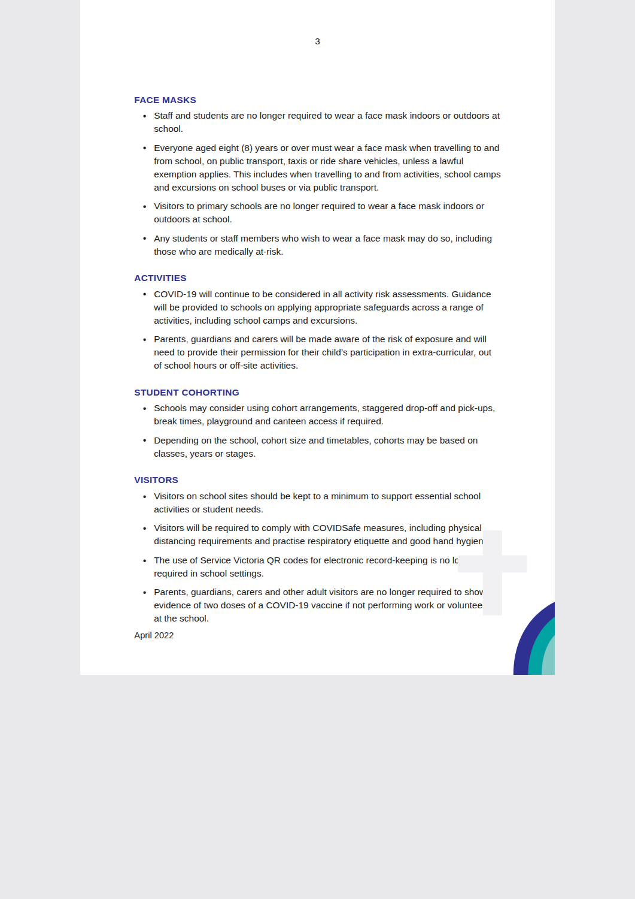3
Face Masks
Staff and students are no longer required to wear a face mask indoors or outdoors at school.
Everyone aged eight (8) years or over must wear a face mask when travelling to and from school, on public transport, taxis or ride share vehicles, unless a lawful exemption applies. This includes when travelling to and from activities, school camps and excursions on school buses or via public transport.
Visitors to primary schools are no longer required to wear a face mask indoors or outdoors at school.
Any students or staff members who wish to wear a face mask may do so, including those who are medically at-risk.
Activities
COVID-19 will continue to be considered in all activity risk assessments. Guidance will be provided to schools on applying appropriate safeguards across a range of activities, including school camps and excursions.
Parents, guardians and carers will be made aware of the risk of exposure and will need to provide their permission for their child’s participation in extra-curricular, out of school hours or off-site activities.
Student Cohorting
Schools may consider using cohort arrangements, staggered drop-off and pick-ups, break times, playground and canteen access if required.
Depending on the school, cohort size and timetables, cohorts may be based on classes, years or stages.
Visitors
Visitors on school sites should be kept to a minimum to support essential school activities or student needs.
Visitors will be required to comply with COVIDSafe measures, including physical distancing requirements and practise respiratory etiquette and good hand hygiene.
The use of Service Victoria QR codes for electronic record-keeping is no longer required in school settings.
Parents, guardians, carers and other adult visitors are no longer required to show evidence of two doses of a COVID-19 vaccine if not performing work or volunteering at the school.
April 2022